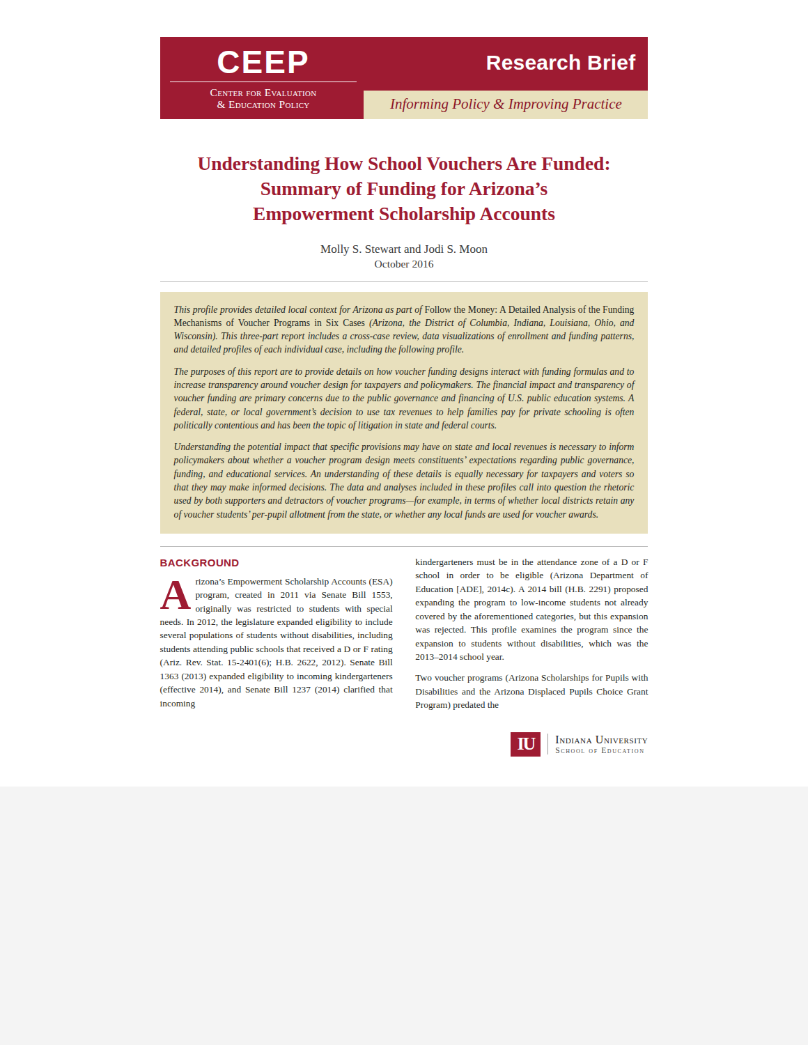CEEP
Center for Evaluation
& Education Policy
Research Brief
Informing Policy & Improving Practice
Understanding How School Vouchers Are Funded:
Summary of Funding for Arizona’s
Empowerment Scholarship Accounts
Molly S. Stewart and Jodi S. Moon
October 2016
This profile provides detailed local context for Arizona as part of Follow the Money: A Detailed Analysis of the Funding Mechanisms of Voucher Programs in Six Cases (Arizona, the District of Columbia, Indiana, Louisiana, Ohio, and Wisconsin). This three-part report includes a cross-case review, data visualizations of enrollment and funding patterns, and detailed profiles of each individual case, including the following profile.
The purposes of this report are to provide details on how voucher funding designs interact with funding formulas and to increase transparency around voucher design for taxpayers and policymakers. The financial impact and transparency of voucher funding are primary concerns due to the public governance and financing of U.S. public education systems. A federal, state, or local government’s decision to use tax revenues to help families pay for private schooling is often politically contentious and has been the topic of litigation in state and federal courts.
Understanding the potential impact that specific provisions may have on state and local revenues is necessary to inform policymakers about whether a voucher program design meets constituents’ expectations regarding public governance, funding, and educational services. An understanding of these details is equally necessary for taxpayers and voters so that they may make informed decisions. The data and analyses included in these profiles call into question the rhetoric used by both supporters and detractors of voucher programs—for example, in terms of whether local districts retain any of voucher students’ per-pupil allotment from the state, or whether any local funds are used for voucher awards.
BACKGROUND
Arizona’s Empowerment Scholarship Accounts (ESA) program, created in 2011 via Senate Bill 1553, originally was restricted to students with special needs. In 2012, the legislature expanded eligibility to include several populations of students without disabilities, including students attending public schools that received a D or F rating (Ariz. Rev. Stat. 15-2401(6); H.B. 2622, 2012). Senate Bill 1363 (2013) expanded eligibility to incoming kindergarteners (effective 2014), and Senate Bill 1237 (2014) clarified that incoming
kindergarteners must be in the attendance zone of a D or F school in order to be eligible (Arizona Department of Education [ADE], 2014c). A 2014 bill (H.B. 2291) proposed expanding the program to low-income students not already covered by the aforementioned categories, but this expansion was rejected. This profile examines the program since the expansion to students without disabilities, which was the 2013–2014 school year.
Two voucher programs (Arizona Scholarships for Pupils with Disabilities and the Arizona Displaced Pupils Choice Grant Program) predated the
IU
Indiana University
School of Education